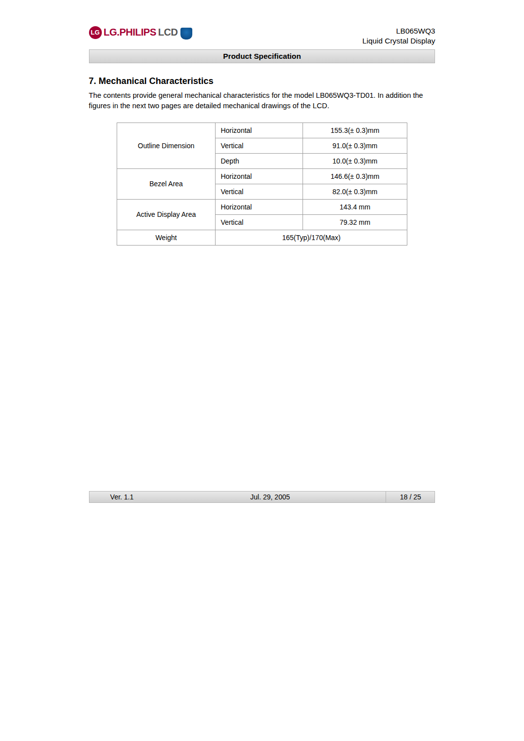LG
LG.PHILIPS LCD
LB065WQ3
Liquid Crystal Display
Product Specification
7. Mechanical Characteristics
The contents provide general mechanical characteristics for the model LB065WQ3-TD01. In addition the figures in the next two pages are detailed mechanical drawings of the LCD.
| Outline Dimension | Horizontal | 155.3(± 0.3)mm |
| Vertical | 91.0(± 0.3)mm |
| Depth | 10.0(± 0.3)mm |
| Bezel Area | Horizontal | 146.6(± 0.3)mm |
| Vertical | 82.0(± 0.3)mm |
| Active Display Area | Horizontal | 143.4 mm |
| Vertical | 79.32 mm |
| Weight | 165(Typ)/170(Max) |
Ver. 1.1
Jul. 29, 2005
18 / 25